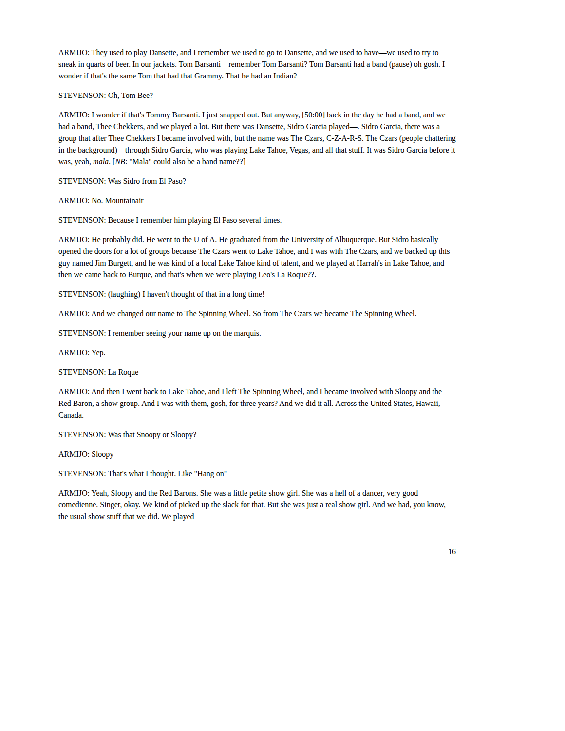ARMIJO: They used to play Dansette, and I remember we used to go to Dansette, and we used to have—we used to try to sneak in quarts of beer. In our jackets. Tom Barsanti—remember Tom Barsanti? Tom Barsanti had a band (pause) oh gosh. I wonder if that's the same Tom that had that Grammy. That he had an Indian?
STEVENSON: Oh, Tom Bee?
ARMIJO: I wonder if that's Tommy Barsanti. I just snapped out. But anyway, [50:00] back in the day he had a band, and we had a band, Thee Chekkers, and we played a lot. But there was Dansette, Sidro Garcia played—. Sidro Garcia, there was a group that after Thee Chekkers I became involved with, but the name was The Czars, C-Z-A-R-S. The Czars (people chattering in the background)—through Sidro Garcia, who was playing Lake Tahoe, Vegas, and all that stuff. It was Sidro Garcia before it was, yeah, mala. [NB: "Mala" could also be a band name??]
STEVENSON: Was Sidro from El Paso?
ARMIJO: No. Mountainair
STEVENSON: Because I remember him playing El Paso several times.
ARMIJO: He probably did. He went to the U of A. He graduated from the University of Albuquerque. But Sidro basically opened the doors for a lot of groups because The Czars went to Lake Tahoe, and I was with The Czars, and we backed up this guy named Jim Burgett, and he was kind of a local Lake Tahoe kind of talent, and we played at Harrah's in Lake Tahoe, and then we came back to Burque, and that's when we were playing Leo's La Roque??.
STEVENSON: (laughing) I haven't thought of that in a long time!
ARMIJO: And we changed our name to The Spinning Wheel. So from The Czars we became The Spinning Wheel.
STEVENSON: I remember seeing your name up on the marquis.
ARMIJO: Yep.
STEVENSON: La Roque
ARMIJO: And then I went back to Lake Tahoe, and I left The Spinning Wheel, and I became involved with Sloopy and the Red Baron, a show group. And I was with them, gosh, for three years? And we did it all. Across the United States, Hawaii, Canada.
STEVENSON: Was that Snoopy or Sloopy?
ARMIJO: Sloopy
STEVENSON: That's what I thought. Like "Hang on"
ARMIJO: Yeah, Sloopy and the Red Barons. She was a little petite show girl. She was a hell of a dancer, very good comedienne. Singer, okay. We kind of picked up the slack for that. But she was just a real show girl. And we had, you know, the usual show stuff that we did. We played
16